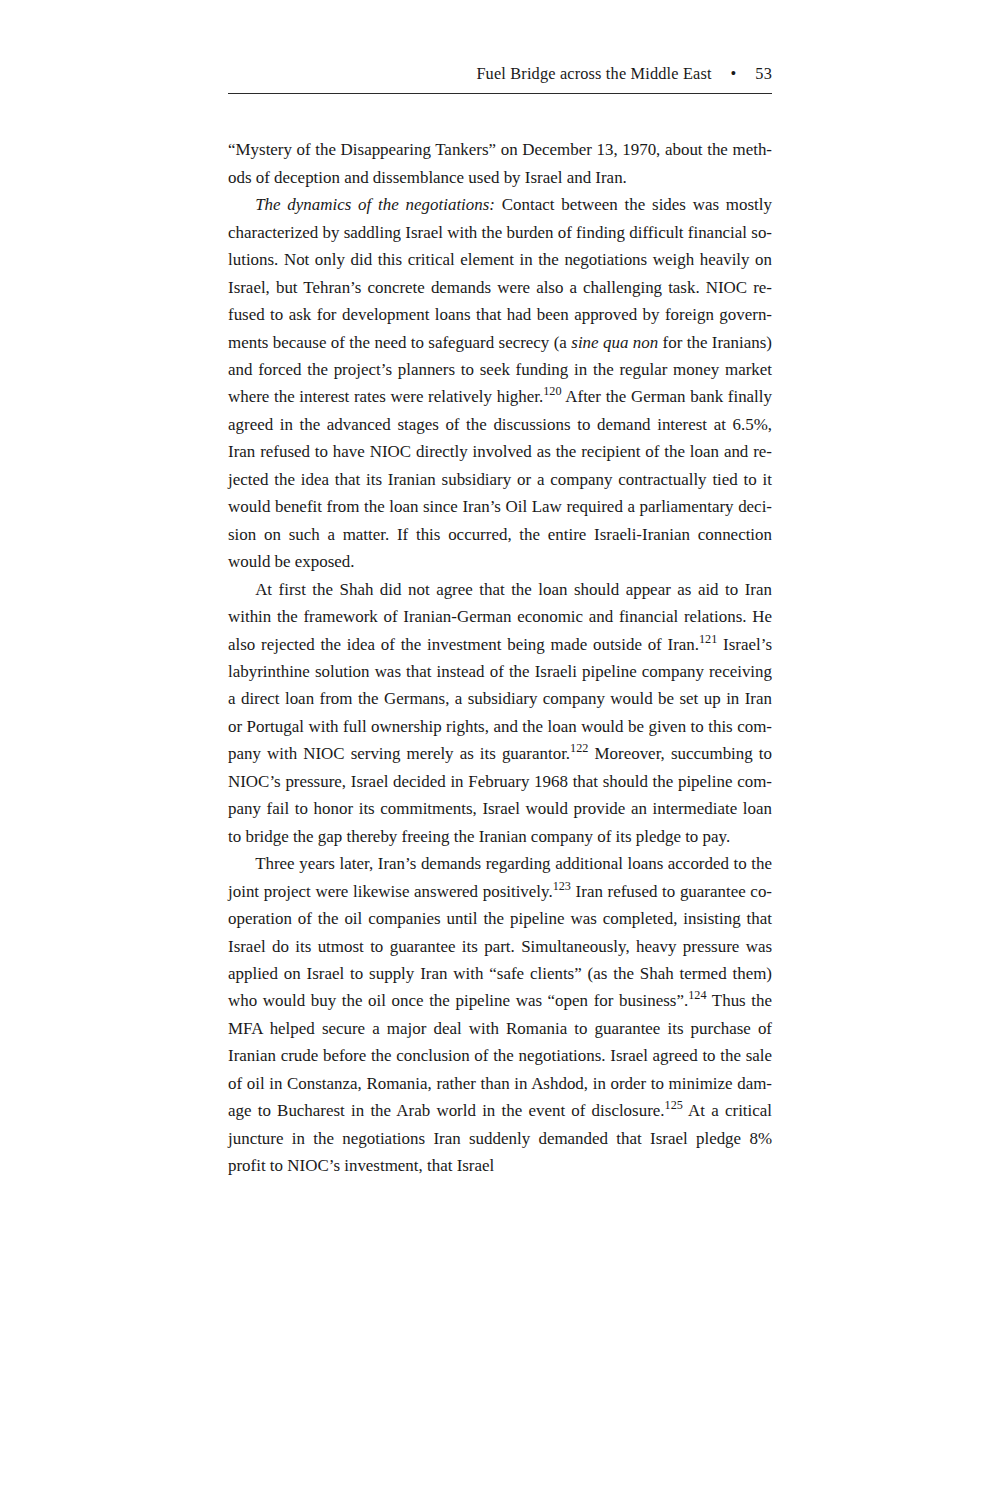Fuel Bridge across the Middle East • 53
“Mystery of the Disappearing Tankers” on December 13, 1970, about the methods of deception and dissemblance used by Israel and Iran.
The dynamics of the negotiations: Contact between the sides was mostly characterized by saddling Israel with the burden of finding difficult financial solutions. Not only did this critical element in the negotiations weigh heavily on Israel, but Tehran’s concrete demands were also a challenging task. NIOC refused to ask for development loans that had been approved by foreign governments because of the need to safeguard secrecy (a sine qua non for the Iranians) and forced the project’s planners to seek funding in the regular money market where the interest rates were relatively higher.120 After the German bank finally agreed in the advanced stages of the discussions to demand interest at 6.5%, Iran refused to have NIOC directly involved as the recipient of the loan and rejected the idea that its Iranian subsidiary or a company contractually tied to it would benefit from the loan since Iran’s Oil Law required a parliamentary decision on such a matter. If this occurred, the entire Israeli-Iranian connection would be exposed.
At first the Shah did not agree that the loan should appear as aid to Iran within the framework of Iranian-German economic and financial relations. He also rejected the idea of the investment being made outside of Iran.121 Israel’s labyrinthine solution was that instead of the Israeli pipeline company receiving a direct loan from the Germans, a subsidiary company would be set up in Iran or Portugal with full ownership rights, and the loan would be given to this company with NIOC serving merely as its guarantor.122 Moreover, succumbing to NIOC’s pressure, Israel decided in February 1968 that should the pipeline company fail to honor its commitments, Israel would provide an intermediate loan to bridge the gap thereby freeing the Iranian company of its pledge to pay.
Three years later, Iran’s demands regarding additional loans accorded to the joint project were likewise answered positively.123 Iran refused to guarantee cooperation of the oil companies until the pipeline was completed, insisting that Israel do its utmost to guarantee its part. Simultaneously, heavy pressure was applied on Israel to supply Iran with “safe clients” (as the Shah termed them) who would buy the oil once the pipeline was “open for business”.124 Thus the MFA helped secure a major deal with Romania to guarantee its purchase of Iranian crude before the conclusion of the negotiations. Israel agreed to the sale of oil in Constanza, Romania, rather than in Ashdod, in order to minimize damage to Bucharest in the Arab world in the event of disclosure.125 At a critical juncture in the negotiations Iran suddenly demanded that Israel pledge 8% profit to NIOC’s investment, that Israel